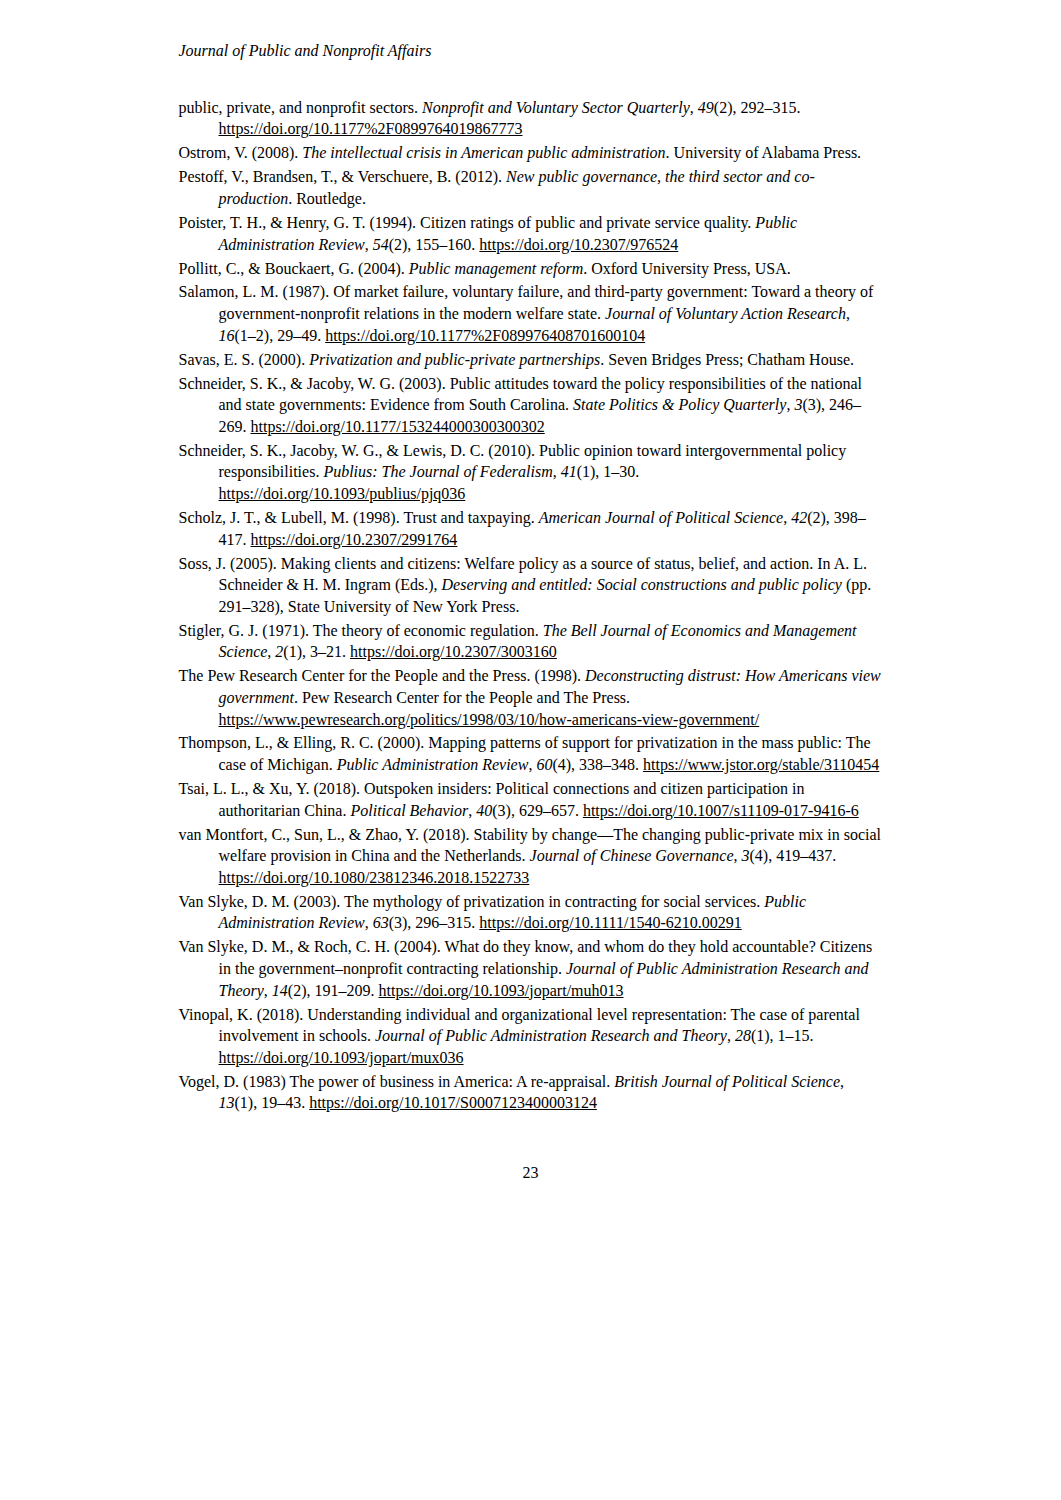Journal of Public and Nonprofit Affairs
public, private, and nonprofit sectors. Nonprofit and Voluntary Sector Quarterly, 49(2), 292–315. https://doi.org/10.1177%2F0899764019867773
Ostrom, V. (2008). The intellectual crisis in American public administration. University of Alabama Press.
Pestoff, V., Brandsen, T., & Verschuere, B. (2012). New public governance, the third sector and co-production. Routledge.
Poister, T. H., & Henry, G. T. (1994). Citizen ratings of public and private service quality. Public Administration Review, 54(2), 155–160. https://doi.org/10.2307/976524
Pollitt, C., & Bouckaert, G. (2004). Public management reform. Oxford University Press, USA.
Salamon, L. M. (1987). Of market failure, voluntary failure, and third-party government: Toward a theory of government-nonprofit relations in the modern welfare state. Journal of Voluntary Action Research, 16(1–2), 29–49. https://doi.org/10.1177%2F089976408701600104
Savas, E. S. (2000). Privatization and public-private partnerships. Seven Bridges Press; Chatham House.
Schneider, S. K., & Jacoby, W. G. (2003). Public attitudes toward the policy responsibilities of the national and state governments: Evidence from South Carolina. State Politics & Policy Quarterly, 3(3), 246–269. https://doi.org/10.1177/153244000300300302
Schneider, S. K., Jacoby, W. G., & Lewis, D. C. (2010). Public opinion toward intergovernmental policy responsibilities. Publius: The Journal of Federalism, 41(1), 1–30. https://doi.org/10.1093/publius/pjq036
Scholz, J. T., & Lubell, M. (1998). Trust and taxpaying. American Journal of Political Science, 42(2), 398–417. https://doi.org/10.2307/2991764
Soss, J. (2005). Making clients and citizens: Welfare policy as a source of status, belief, and action. In A. L. Schneider & H. M. Ingram (Eds.), Deserving and entitled: Social constructions and public policy (pp. 291–328), State University of New York Press.
Stigler, G. J. (1971). The theory of economic regulation. The Bell Journal of Economics and Management Science, 2(1), 3–21. https://doi.org/10.2307/3003160
The Pew Research Center for the People and the Press. (1998). Deconstructing distrust: How Americans view government. Pew Research Center for the People and The Press. https://www.pewresearch.org/politics/1998/03/10/how-americans-view-government/
Thompson, L., & Elling, R. C. (2000). Mapping patterns of support for privatization in the mass public: The case of Michigan. Public Administration Review, 60(4), 338–348. https://www.jstor.org/stable/3110454
Tsai, L. L., & Xu, Y. (2018). Outspoken insiders: Political connections and citizen participation in authoritarian China. Political Behavior, 40(3), 629–657. https://doi.org/10.1007/s11109-017-9416-6
van Montfort, C., Sun, L., & Zhao, Y. (2018). Stability by change—The changing public-private mix in social welfare provision in China and the Netherlands. Journal of Chinese Governance, 3(4), 419–437. https://doi.org/10.1080/23812346.2018.1522733
Van Slyke, D. M. (2003). The mythology of privatization in contracting for social services. Public Administration Review, 63(3), 296–315. https://doi.org/10.1111/1540-6210.00291
Van Slyke, D. M., & Roch, C. H. (2004). What do they know, and whom do they hold accountable? Citizens in the government–nonprofit contracting relationship. Journal of Public Administration Research and Theory, 14(2), 191–209. https://doi.org/10.1093/jopart/muh013
Vinopal, K. (2018). Understanding individual and organizational level representation: The case of parental involvement in schools. Journal of Public Administration Research and Theory, 28(1), 1–15. https://doi.org/10.1093/jopart/mux036
Vogel, D. (1983) The power of business in America: A re-appraisal. British Journal of Political Science, 13(1), 19–43. https://doi.org/10.1017/S0007123400003124
23